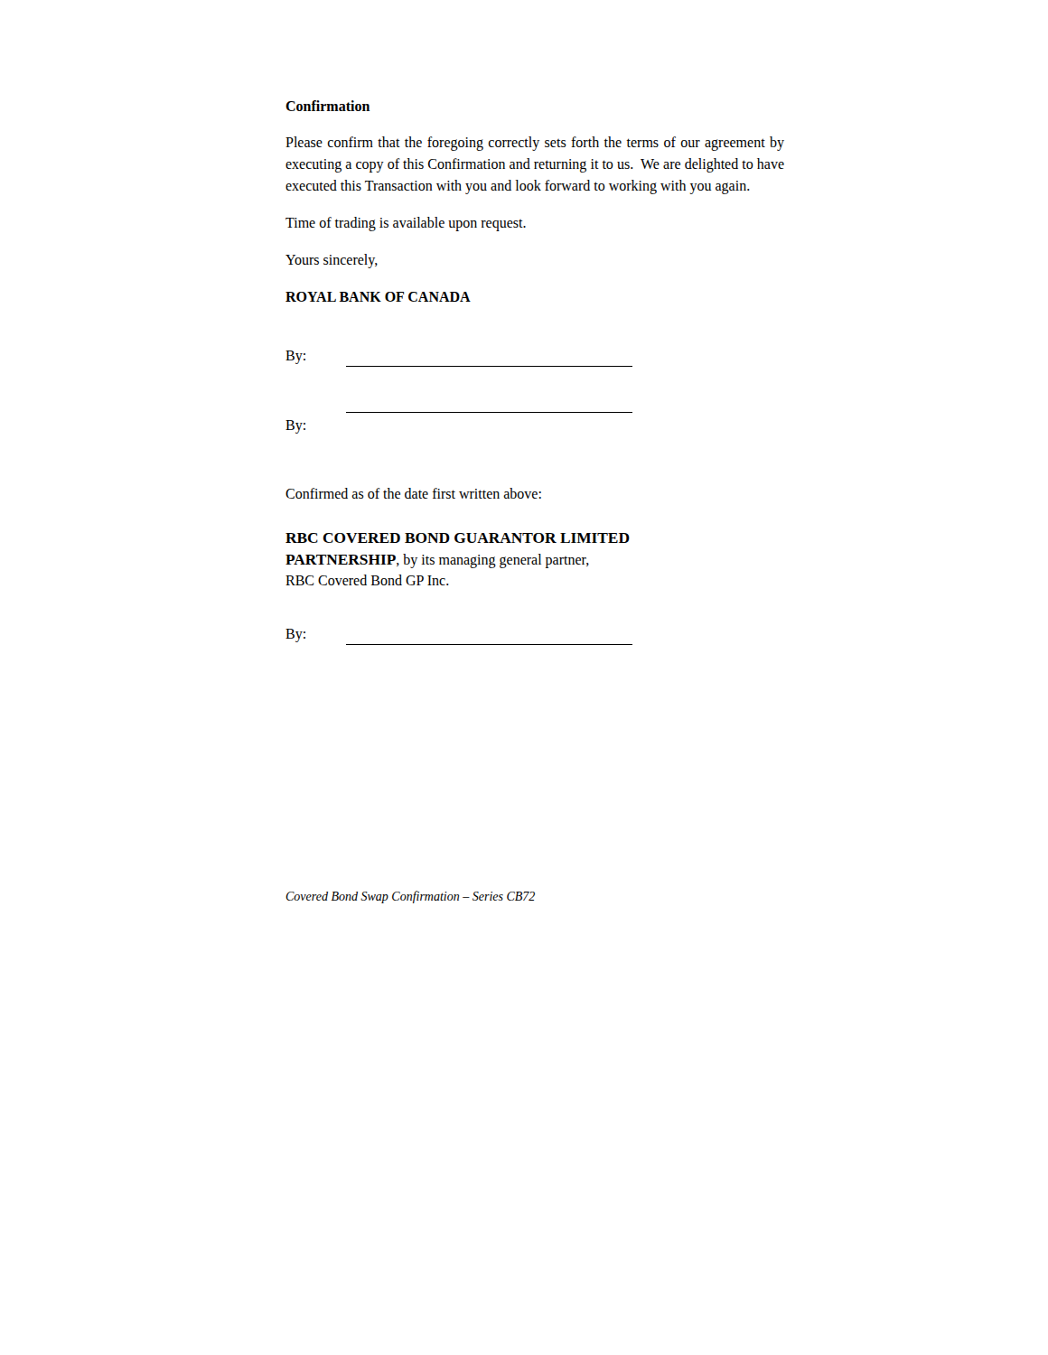Confirmation
Please confirm that the foregoing correctly sets forth the terms of our agreement by executing a copy of this Confirmation and returning it to us. We are delighted to have executed this Transaction with you and look forward to working with you again.
Time of trading is available upon request.
Yours sincerely,
ROYAL BANK OF CANADA
By:
By:
Confirmed as of the date first written above:
RBC COVERED BOND GUARANTOR LIMITED
PARTNERSHIP, by its managing general partner,
RBC Covered Bond GP Inc.
By:
Covered Bond Swap Confirmation – Series CB72